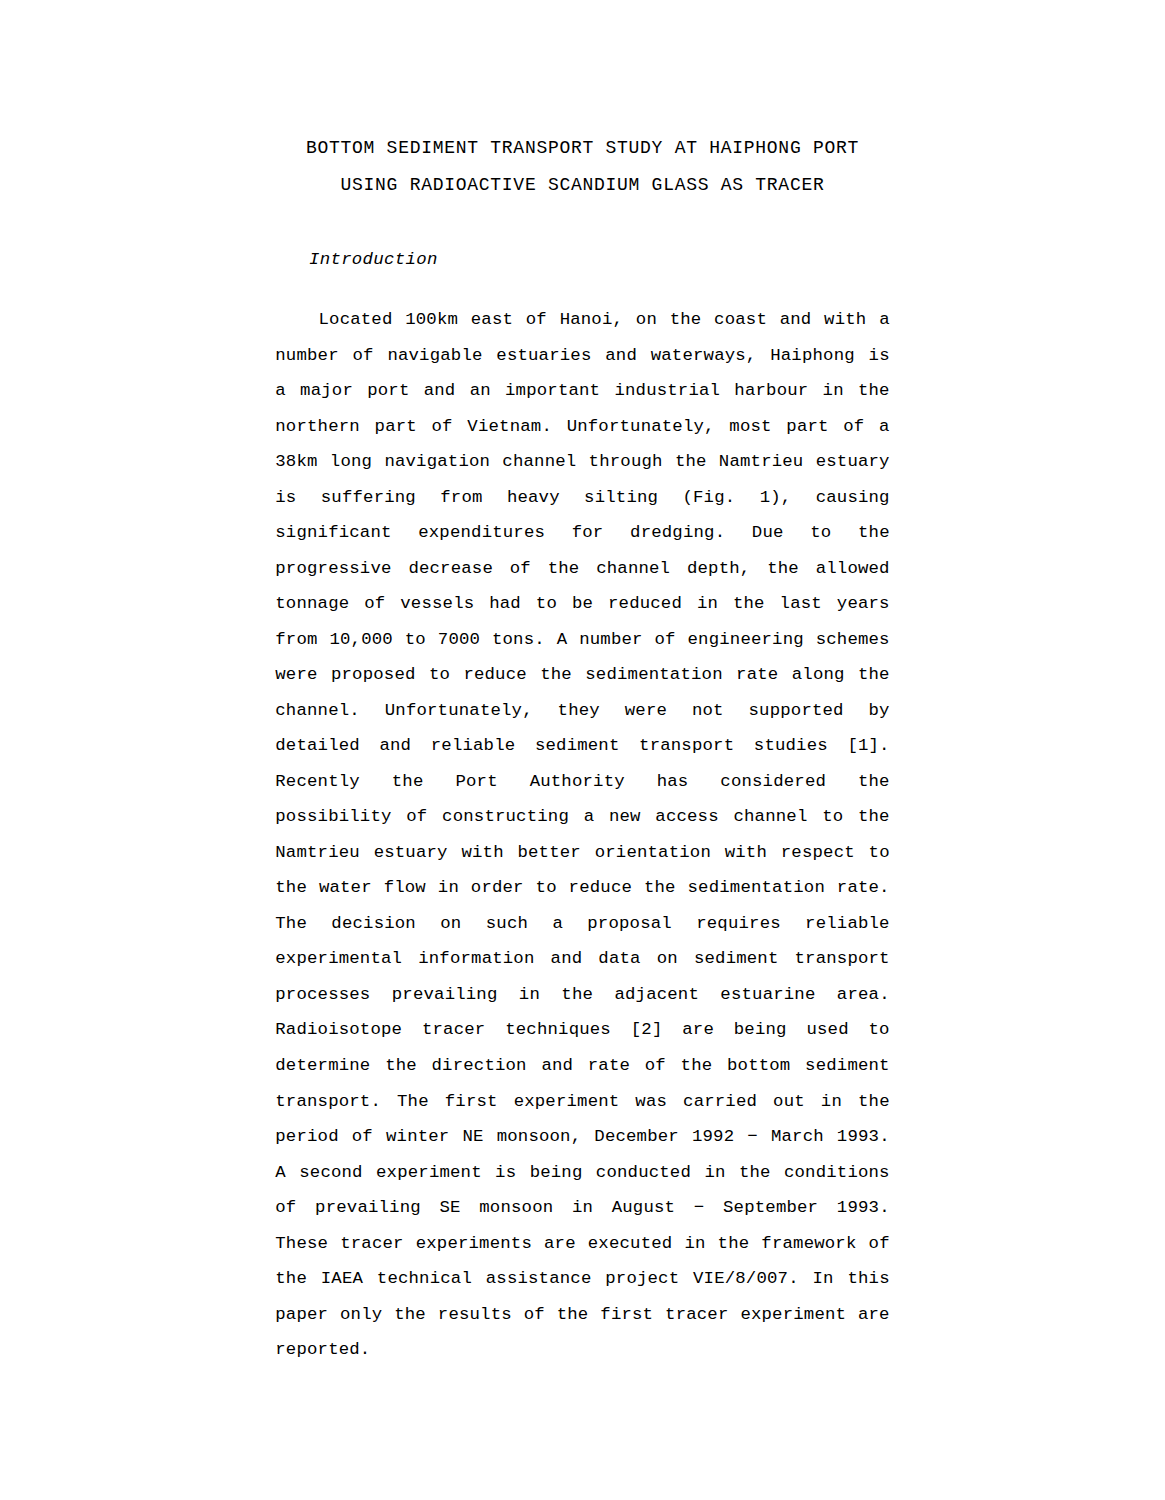Bottom Sediment Transport Study at Haiphong Port
Using Radioactive Scandium Glass as Tracer
Introduction
Located 100km east of Hanoi, on the coast and with a number of navigable estuaries and waterways, Haiphong is a major port and an important industrial harbour in the northern part of Vietnam. Unfortunately, most part of a 38km long navigation channel through the Namtrieu estuary is suffering from heavy silting (Fig. 1), causing significant expenditures for dredging. Due to the progressive decrease of the channel depth, the allowed tonnage of vessels had to be reduced in the last years from 10,000 to 7000 tons. A number of engineering schemes were proposed to reduce the sedimentation rate along the channel. Unfortunately, they were not supported by detailed and reliable sediment transport studies [1]. Recently the Port Authority has considered the possibility of constructing a new access channel to the Namtrieu estuary with better orientation with respect to the water flow in order to reduce the sedimentation rate. The decision on such a proposal requires reliable experimental information and data on sediment transport processes prevailing in the adjacent estuarine area. Radioisotope tracer techniques [2] are being used to determine the direction and rate of the bottom sediment transport. The first experiment was carried out in the period of winter NE monsoon, December 1992 − March 1993. A second experiment is being conducted in the conditions of prevailing SE monsoon in August − September 1993. These tracer experiments are executed in the framework of the IAEA technical assistance project VIE/8/007. In this paper only the results of the first tracer experiment are reported.